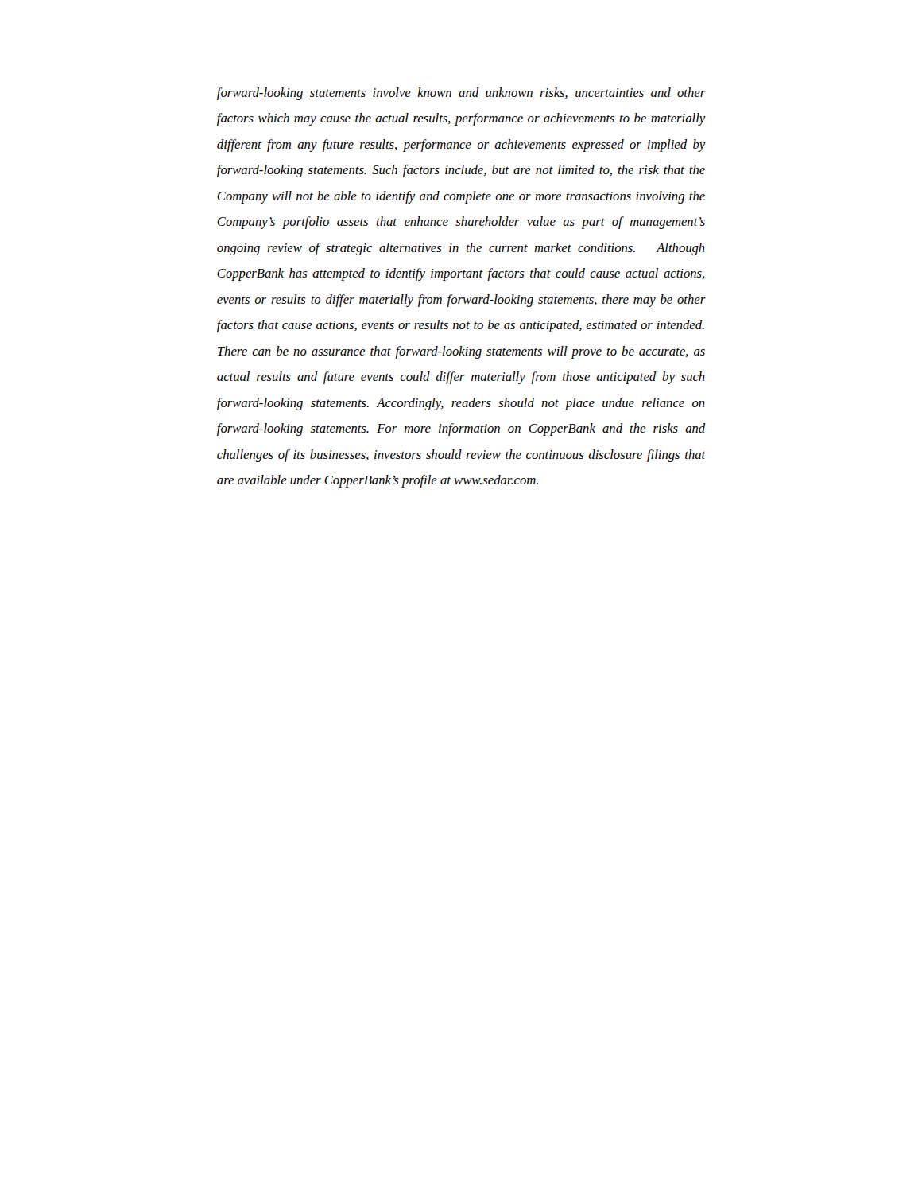forward-looking statements involve known and unknown risks, uncertainties and other factors which may cause the actual results, performance or achievements to be materially different from any future results, performance or achievements expressed or implied by forward-looking statements. Such factors include, but are not limited to, the risk that the Company will not be able to identify and complete one or more transactions involving the Company’s portfolio assets that enhance shareholder value as part of management’s ongoing review of strategic alternatives in the current market conditions. Although CopperBank has attempted to identify important factors that could cause actual actions, events or results to differ materially from forward-looking statements, there may be other factors that cause actions, events or results not to be as anticipated, estimated or intended. There can be no assurance that forward-looking statements will prove to be accurate, as actual results and future events could differ materially from those anticipated by such forward-looking statements. Accordingly, readers should not place undue reliance on forward-looking statements. For more information on CopperBank and the risks and challenges of its businesses, investors should review the continuous disclosure filings that are available under CopperBank’s profile at www.sedar.com.